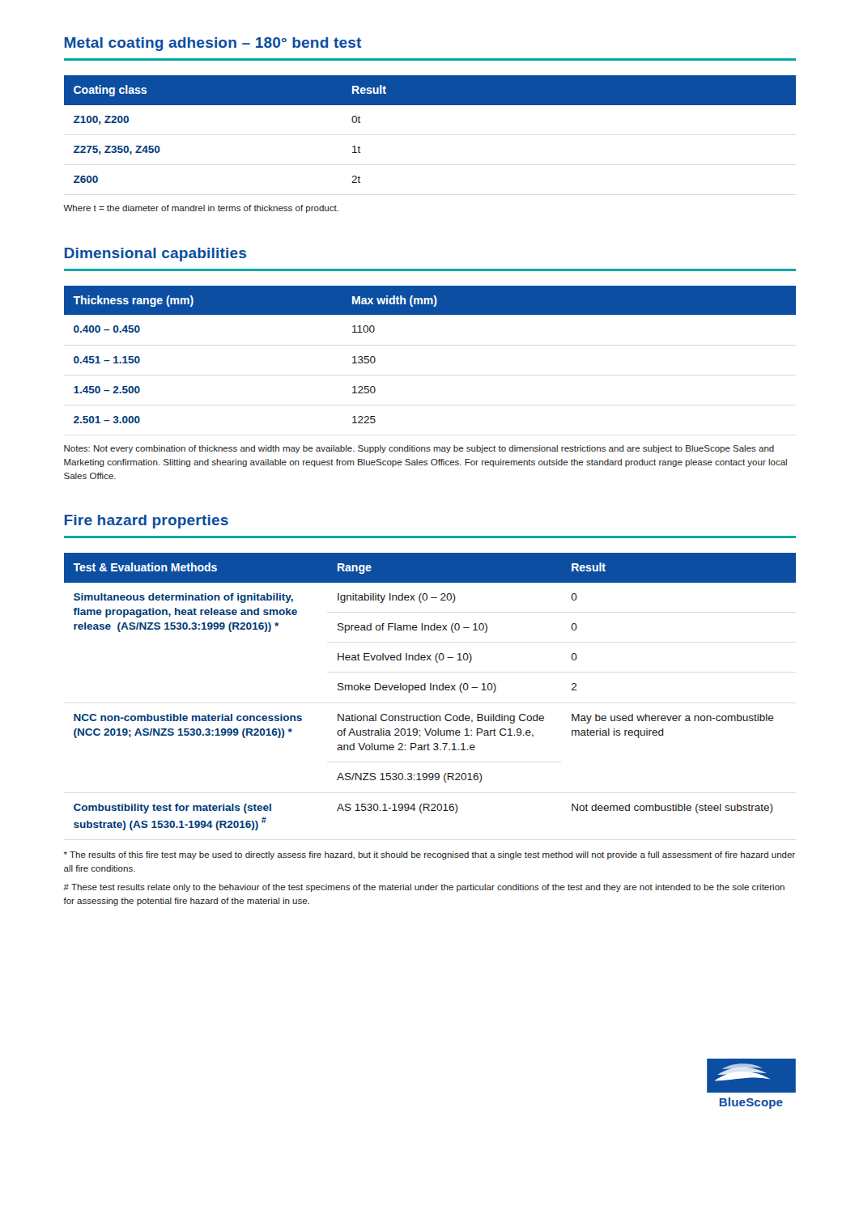Metal coating adhesion – 180° bend test
| Coating class | Result |
| --- | --- |
| Z100, Z200 | 0t |
| Z275, Z350, Z450 | 1t |
| Z600 | 2t |
Where t = the diameter of mandrel in terms of thickness of product.
Dimensional capabilities
| Thickness range (mm) | Max width (mm) |
| --- | --- |
| 0.400 – 0.450 | 1100 |
| 0.451 – 1.150 | 1350 |
| 1.450 – 2.500 | 1250 |
| 2.501 – 3.000 | 1225 |
Notes: Not every combination of thickness and width may be available. Supply conditions may be subject to dimensional restrictions and are subject to BlueScope Sales and Marketing confirmation. Slitting and shearing available on request from BlueScope Sales Offices. For requirements outside the standard product range please contact your local Sales Office.
Fire hazard properties
| Test & Evaluation Methods | Range | Result |
| --- | --- | --- |
| Simultaneous determination of ignitability, flame propagation, heat release and smoke release (AS/NZS 1530.3:1999 (R2016)) * | Ignitability Index (0 – 20) | 0 |
| Spread of Flame Index (0 – 10) | 0 |
| Heat Evolved Index (0 – 10) | 0 |
| Smoke Developed Index (0 – 10) | 2 |
| NCC non-combustible material concessions (NCC 2019; AS/NZS 1530.3:1999 (R2016)) * | National Construction Code, Building Code of Australia 2019; Volume 1: Part C1.9.e, and Volume 2: Part 3.7.1.1.e | May be used wherever a non-combustible material is required |
| AS/NZS 1530.3:1999 (R2016) |
| Combustibility test for materials (steel substrate) (AS 1530.1-1994 (R2016)) # | AS 1530.1-1994 (R2016) | Not deemed combustible (steel substrate) |
* The results of this fire test may be used to directly assess fire hazard, but it should be recognised that a single test method will not provide a full assessment of fire hazard under all fire conditions.
# These test results relate only to the behaviour of the test specimens of the material under the particular conditions of the test and they are not intended to be the sole criterion for assessing the potential fire hazard of the material in use.
BlueScope